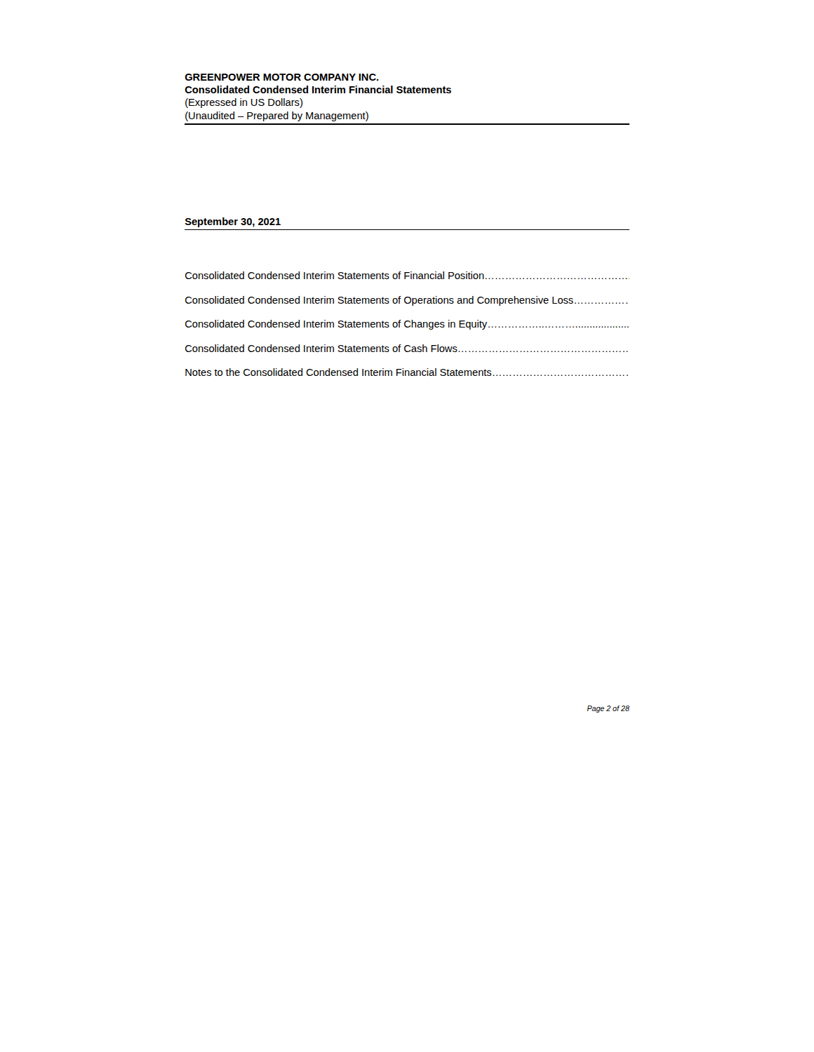GREENPOWER MOTOR COMPANY INC.
Consolidated Condensed Interim Financial Statements
(Expressed in US Dollars)
(Unaudited – Prepared by Management)
September 30, 2021
Consolidated Condensed Interim Statements of Financial Position……………………………………. 3
Consolidated Condensed Interim Statements of Operations and Comprehensive Loss…………………... 4
Consolidated Condensed Interim Statements of Changes in Equity……………..………....................... 5
Consolidated Condensed Interim Statements of Cash Flows…………………………………………… 6
Notes to the Consolidated Condensed Interim Financial Statements…………………………………… 7 – 28
Page 2 of 28